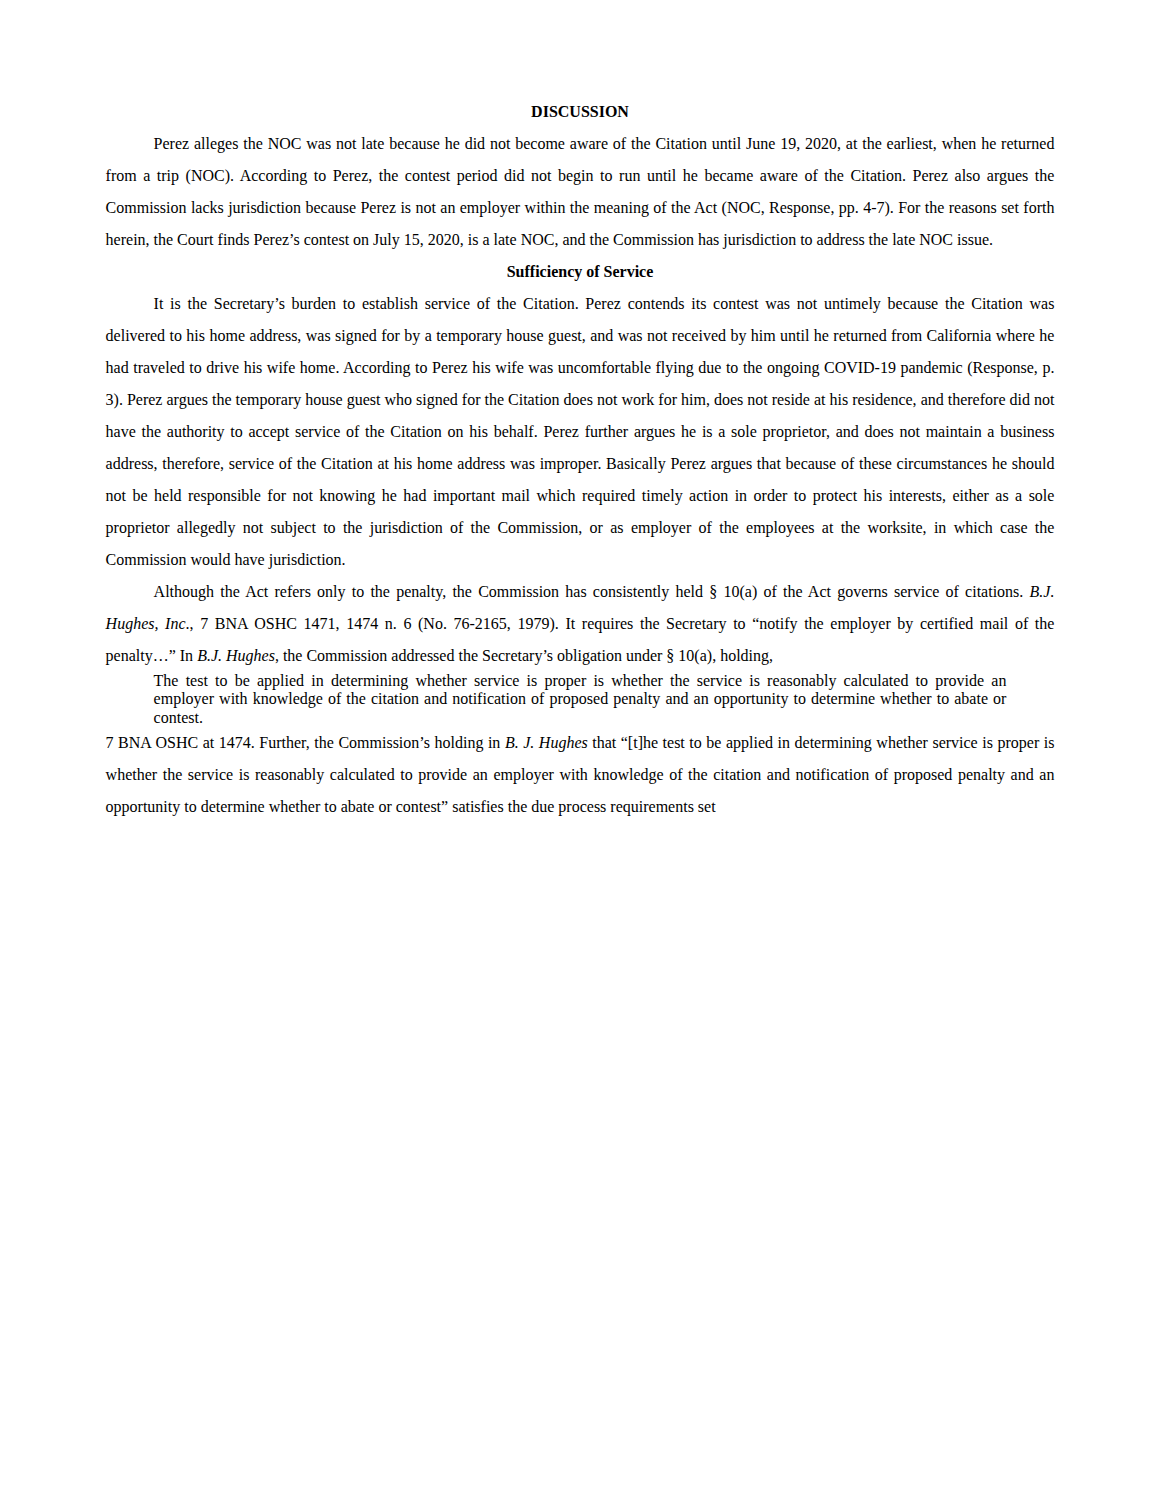DISCUSSION
Perez alleges the NOC was not late because he did not become aware of the Citation until June 19, 2020, at the earliest, when he returned from a trip (NOC). According to Perez, the contest period did not begin to run until he became aware of the Citation. Perez also argues the Commission lacks jurisdiction because Perez is not an employer within the meaning of the Act (NOC, Response, pp. 4-7). For the reasons set forth herein, the Court finds Perez’s contest on July 15, 2020, is a late NOC, and the Commission has jurisdiction to address the late NOC issue.
Sufficiency of Service
It is the Secretary’s burden to establish service of the Citation. Perez contends its contest was not untimely because the Citation was delivered to his home address, was signed for by a temporary house guest, and was not received by him until he returned from California where he had traveled to drive his wife home. According to Perez his wife was uncomfortable flying due to the ongoing COVID-19 pandemic (Response, p. 3). Perez argues the temporary house guest who signed for the Citation does not work for him, does not reside at his residence, and therefore did not have the authority to accept service of the Citation on his behalf. Perez further argues he is a sole proprietor, and does not maintain a business address, therefore, service of the Citation at his home address was improper. Basically Perez argues that because of these circumstances he should not be held responsible for not knowing he had important mail which required timely action in order to protect his interests, either as a sole proprietor allegedly not subject to the jurisdiction of the Commission, or as employer of the employees at the worksite, in which case the Commission would have jurisdiction.
Although the Act refers only to the penalty, the Commission has consistently held § 10(a) of the Act governs service of citations. B.J. Hughes, Inc., 7 BNA OSHC 1471, 1474 n. 6 (No. 76-2165, 1979). It requires the Secretary to “notify the employer by certified mail of the penalty…” In B.J. Hughes, the Commission addressed the Secretary’s obligation under § 10(a), holding,
The test to be applied in determining whether service is proper is whether the service is reasonably calculated to provide an employer with knowledge of the citation and notification of proposed penalty and an opportunity to determine whether to abate or contest.
7 BNA OSHC at 1474. Further, the Commission’s holding in B. J. Hughes that “[t]he test to be applied in determining whether service is proper is whether the service is reasonably calculated to provide an employer with knowledge of the citation and notification of proposed penalty and an opportunity to determine whether to abate or contest” satisfies the due process requirements set